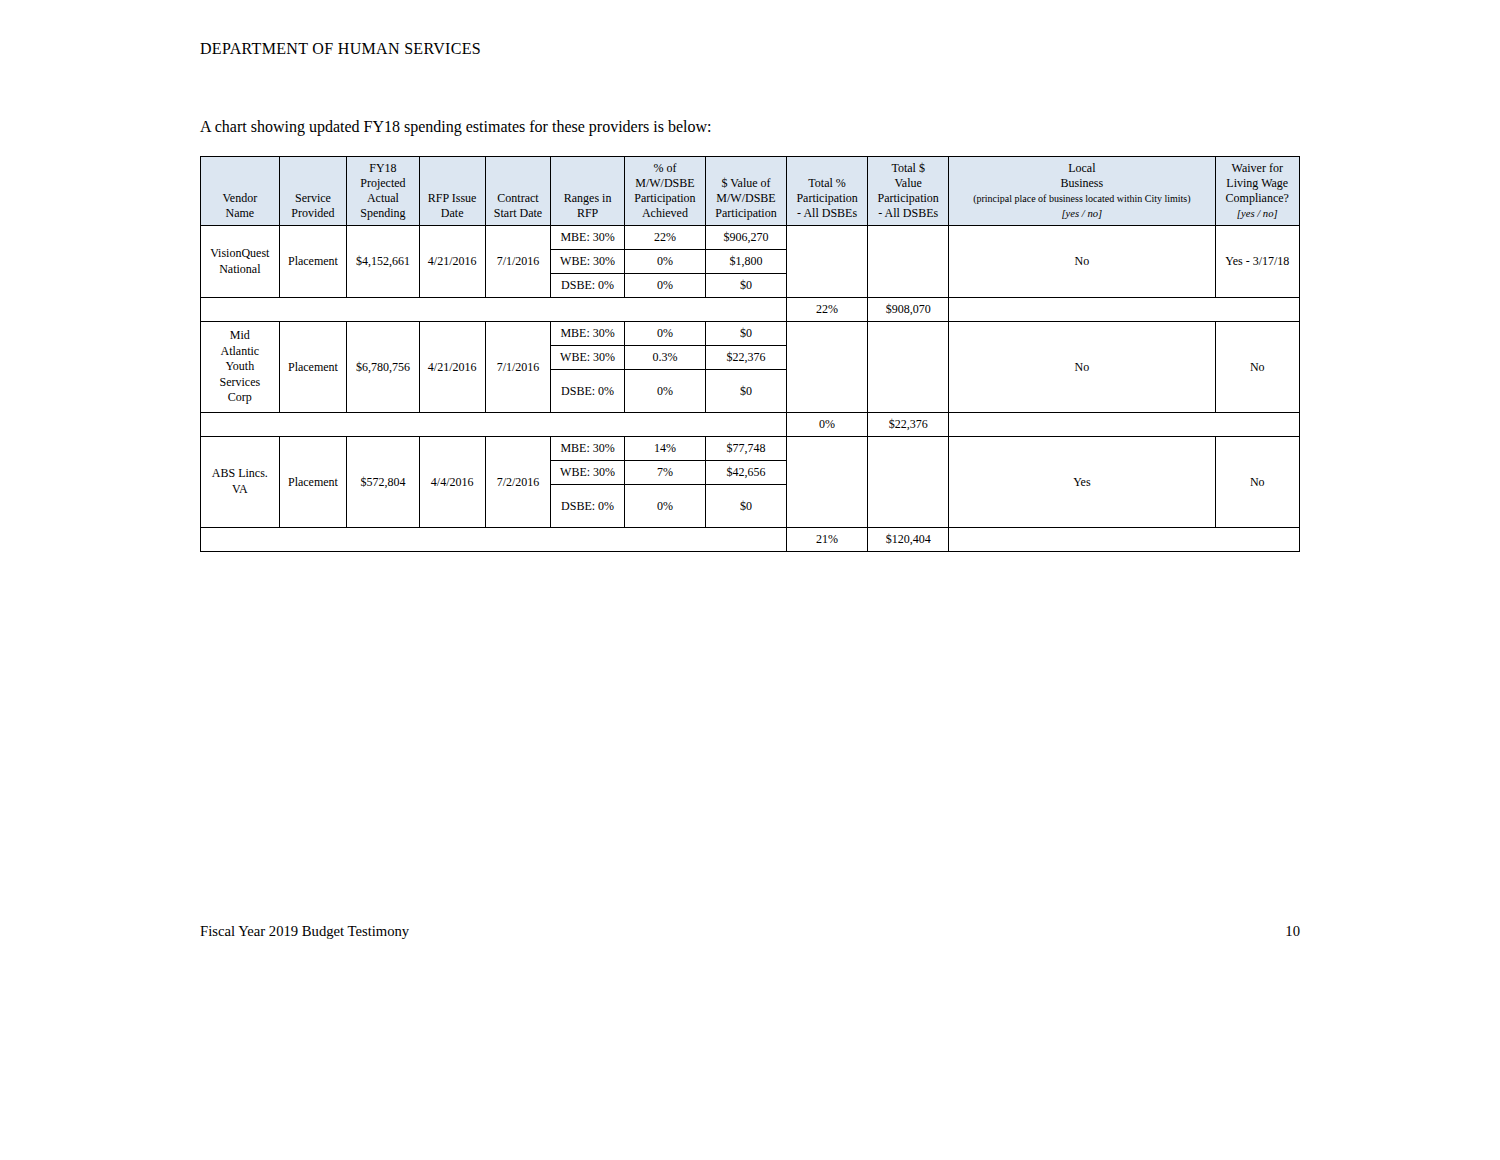DEPARTMENT OF HUMAN SERVICES
A chart showing updated FY18 spending estimates for these providers is below:
| Vendor Name | Service Provided | FY18 Projected Actual Spending | RFP Issue Date | Contract Start Date | Ranges in RFP | % of M/W/DSBE Participation Achieved | $ Value of M/W/DSBE Participation | Total % Participation - All DSBEs | Total $ Value Participation - All DSBEs | Local Business (principal place of business located within City limits) [yes / no] | Waiver for Living Wage Compliance? [yes / no] |
| --- | --- | --- | --- | --- | --- | --- | --- | --- | --- | --- | --- |
| VisionQuest National | Placement | $4,152,661 | 4/21/2016 | 7/1/2016 | MBE: 30% | 22% | $906,270 | | | No | Yes - 3/17/18 |
| WBE: 30% | 0% | $1,800 |
| DSBE: 0% | 0% | $0 |
| | | | | 22% | $908,070 | | |
| Mid Atlantic Youth Services Corp | Placement | $6,780,756 | 4/21/2016 | 7/1/2016 | MBE: 30% | 0% | $0 | | | No | No |
| WBE: 30% | 0.3% | $22,376 |
| DSBE: 0% | 0% | $0 |
| | | | | 0% | $22,376 | | |
| ABS Lincs. VA | Placement | $572,804 | 4/4/2016 | 7/2/2016 | MBE: 30% | 14% | $77,748 | | | Yes | No |
| WBE: 30% | 7% | $42,656 |
| DSBE: 0% | 0% | $0 |
| | | | | 21% | $120,404 | | |
Fiscal Year 2019 Budget Testimony 10